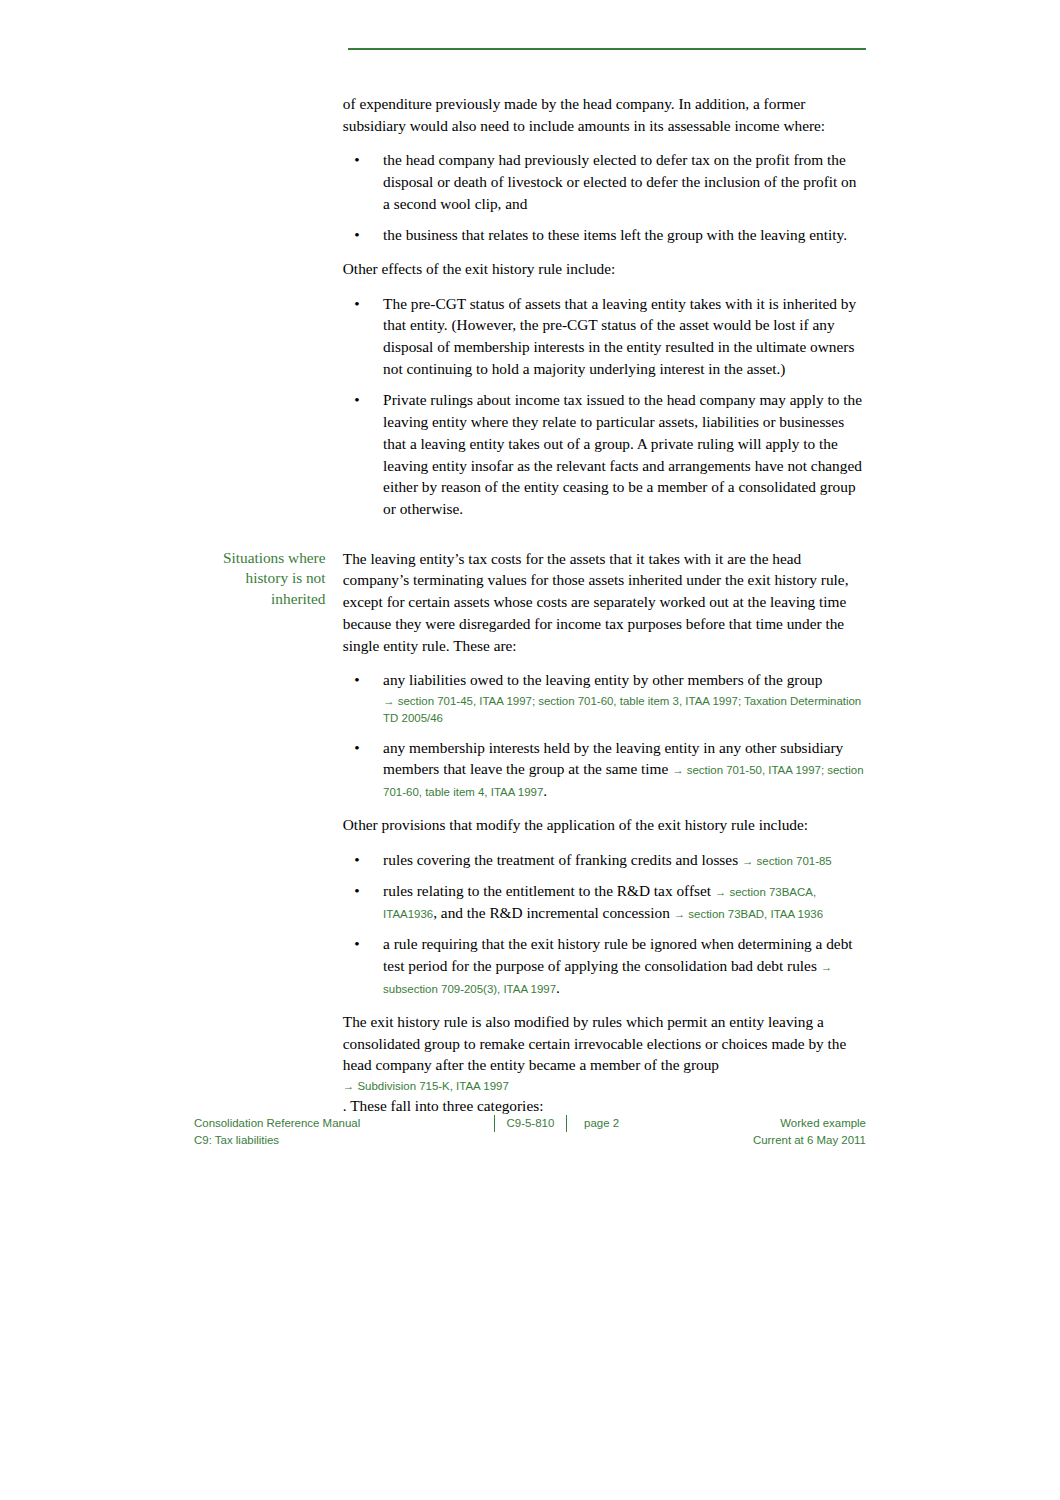of expenditure previously made by the head company. In addition, a former subsidiary would also need to include amounts in its assessable income where:
the head company had previously elected to defer tax on the profit from the disposal or death of livestock or elected to defer the inclusion of the profit on a second wool clip, and
the business that relates to these items left the group with the leaving entity.
Other effects of the exit history rule include:
The pre-CGT status of assets that a leaving entity takes with it is inherited by that entity. (However, the pre-CGT status of the asset would be lost if any disposal of membership interests in the entity resulted in the ultimate owners not continuing to hold a majority underlying interest in the asset.)
Private rulings about income tax issued to the head company may apply to the leaving entity where they relate to particular assets, liabilities or businesses that a leaving entity takes out of a group. A private ruling will apply to the leaving entity insofar as the relevant facts and arrangements have not changed either by reason of the entity ceasing to be a member of a consolidated group or otherwise.
Situations where history is not inherited
The leaving entity’s tax costs for the assets that it takes with it are the head company’s terminating values for those assets inherited under the exit history rule, except for certain assets whose costs are separately worked out at the leaving time because they were disregarded for income tax purposes before that time under the single entity rule. These are:
any liabilities owed to the leaving entity by other members of the group → section 701-45, ITAA 1997; section 701-60, table item 3, ITAA 1997; Taxation Determination TD 2005/46
any membership interests held by the leaving entity in any other subsidiary members that leave the group at the same time → section 701-50, ITAA 1997; section 701-60, table item 4, ITAA 1997.
Other provisions that modify the application of the exit history rule include:
rules covering the treatment of franking credits and losses → section 701-85
rules relating to the entitlement to the R&D tax offset → section 73BACA, ITAA1936, and the R&D incremental concession → section 73BAD, ITAA 1936
a rule requiring that the exit history rule be ignored when determining a debt test period for the purpose of applying the consolidation bad debt rules → subsection 709-205(3), ITAA 1997.
The exit history rule is also modified by rules which permit an entity leaving a consolidated group to remake certain irrevocable elections or choices made by the head company after the entity became a member of the group → Subdivision 715-K, ITAA 1997. These fall into three categories:
Consolidation Reference Manual
C9: Tax liabilities
C9-5-810 page 2
Worked example
Current at 6 May 2011